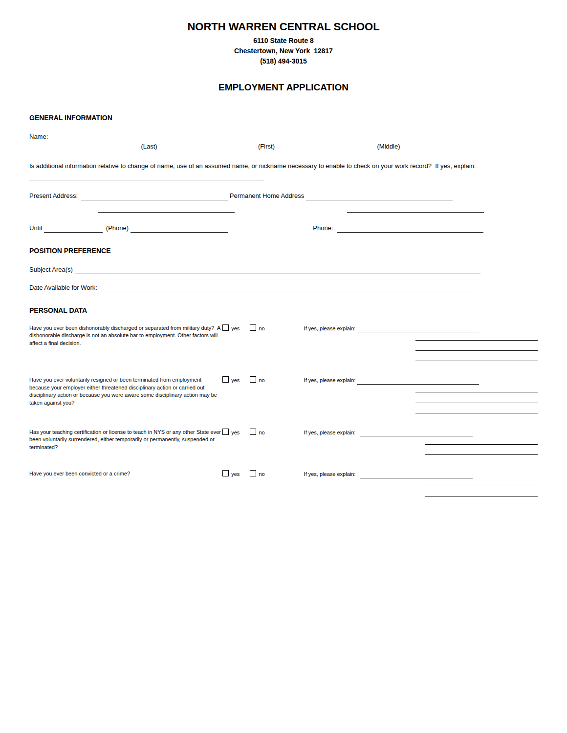NORTH WARREN CENTRAL SCHOOL
6110 State Route 8
Chestertown, New York 12817
(518) 494-3015
EMPLOYMENT APPLICATION
GENERAL INFORMATION
Name:
(Last)(First)(Middle)
Is additional information relative to change of name, use of an assumed name, or nickname necessary to enable to check on your work record? If yes, explain:
Present Address: Permanent Home Address
Until (Phone) Phone:
POSITION PREFERENCE
Subject Area(s)
Date Available for Work:
PERSONAL DATA
| Have you ever been dishonorably discharged or separated from military duty? A dishonorable discharge is not an absolute bar to employment. Other factors will affect a final decision. | yes no | If yes, please explain: |
| Have you ever voluntarily resigned or been terminated from employment because your employer either threatened disciplinary action or carried out disciplinary action or because you were aware some disciplinary action may be taken against you? | yes no | If yes, please explain: |
| Has your teaching certification or license to teach in NYS or any other State ever been voluntarily surrendered, either temporarily or permanently, suspended or terminated? | yes no | If yes, please explain: |
| Have you ever been convicted or a crime? | yes no | If yes, please explain: |